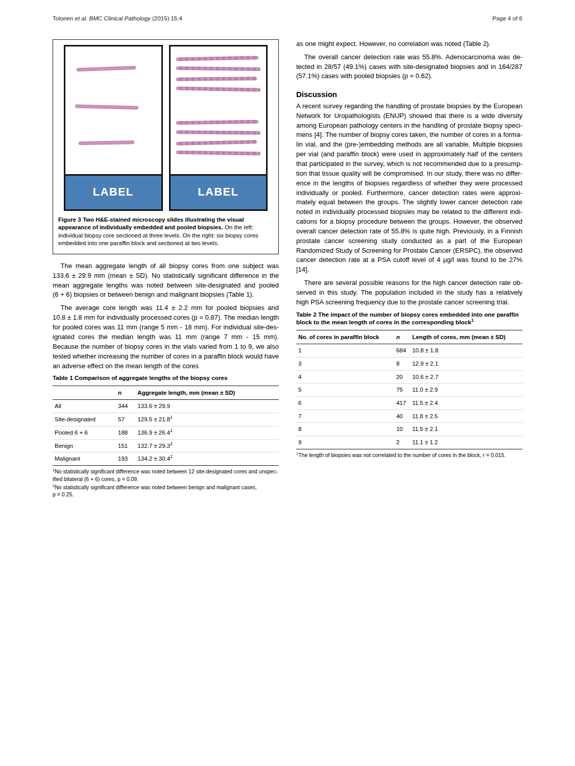Tolonen et al. BMC Clinical Pathology (2015) 15:4 Page 4 of 6
LABEL
LABEL
Figure 3 Two H&E-stained microscopy slides illustrating the visual appearance of individually embedded and pooled biopsies. On the left: individual biopsy core sectioned at three levels. On the right: six biopsy cores embedded into one paraffin block and sectioned at two levels.
The mean aggregate length of all biopsy cores from one subject was 133.6 ± 29.9 mm (mean ± SD). No statistically significant difference in the mean aggregate lengths was noted between site-designated and pooled (6 + 6) biopsies or between benign and malignant biopsies (Table 1).
The average core length was 11.4 ± 2.2 mm for pooled biopsies and 10.8 ± 1.8 mm for individually processed cores (p = 0.87). The median length for pooled cores was 11 mm (range 5 mm - 18 mm). For individual site-designated cores the median length was 11 mm (range 7 mm - 15 mm). Because the number of biopsy cores in the vials varied from 1 to 9, we also tested whether increasing the number of cores in a paraffin block would have an adverse effect on the mean length of the cores
Table 1 Comparison of aggregate lengths of the biopsy cores
| | n | Aggregate length, mm (mean ± SD) |
| --- | --- | --- |
| All | 344 | 133.6 ± 29.9 |
| Site-designated | 57 | 129.5 ± 21.8 1 |
| Pooled 6 + 6 | 188 | 136.9 ± 26.4 1 |
| Benign | 151 | 132.7 ± 29.3 2 |
| Malignant | 193 | 134.2 ± 30.4 2 |
1No statistically significant difference was noted between 12 site-designated cores and unspecified bilateral (6 + 6) cores, p = 0.09.
2No statistically significant difference was noted between benign and malignant cases, p = 0.25.
as one might expect. However, no correlation was noted (Table 2).
The overall cancer detection rate was 55.8%. Adenocarcinoma was detected in 28/57 (49.1%) cases with site-designated biopsies and in 164/287 (57.1%) cases with pooled biopsies (p = 0.62).
Discussion
A recent survey regarding the handling of prostate biopsies by the European Network for Uropathologists (ENUP) showed that there is a wide diversity among European pathology centers in the handling of prostate biopsy specimens [4]. The number of biopsy cores taken, the number of cores in a formalin vial, and the (pre-)embedding methods are all variable. Multiple biopsies per vial (and paraffin block) were used in approximately half of the centers that participated in the survey, which is not recommended due to a presumption that tissue quality will be compromised. In our study, there was no difference in the lengths of biopsies regardless of whether they were processed individually or pooled. Furthermore, cancer detection rates were approximately equal between the groups. The slightly lower cancer detection rate noted in individually processed biopsies may be related to the different indications for a biopsy procedure between the groups. However, the observed overall cancer detection rate of 55.8% is quite high. Previously, in a Finnish prostate cancer screening study conducted as a part of the European Randomized Study of Screening for Prostate Cancer (ERSPC), the observed cancer detection rate at a PSA cutoff level of 4 µg/l was found to be 27% [14].
There are several possible reasons for the high cancer detection rate observed in this study. The population included in the study has a relatively high PSA screening frequency due to the prostate cancer screening trial.
Table 2 The impact of the number of biopsy cores embedded into one paraffin block to the mean length of cores in the corresponding block 1
| No. of cores in paraffin block | n | Length of cores, mm (mean ± SD) |
| --- | --- | --- |
| 1 | 684 | 10.8 ± 1.8 |
| 3 | 8 | 12.9 ± 2.1 |
| 4 | 20 | 10.6 ± 2.7 |
| 5 | 75 | 11.0 ± 2.9 |
| 6 | 417 | 11.5 ± 2.4 |
| 7 | 40 | 11.8 ± 2.5 |
| 8 | 10 | 11.5 ± 2.1 |
| 9 | 2 | 11.1 ± 1.2 |
1The length of biopsies was not correlated to the number of cores in the block, r = 0.015.